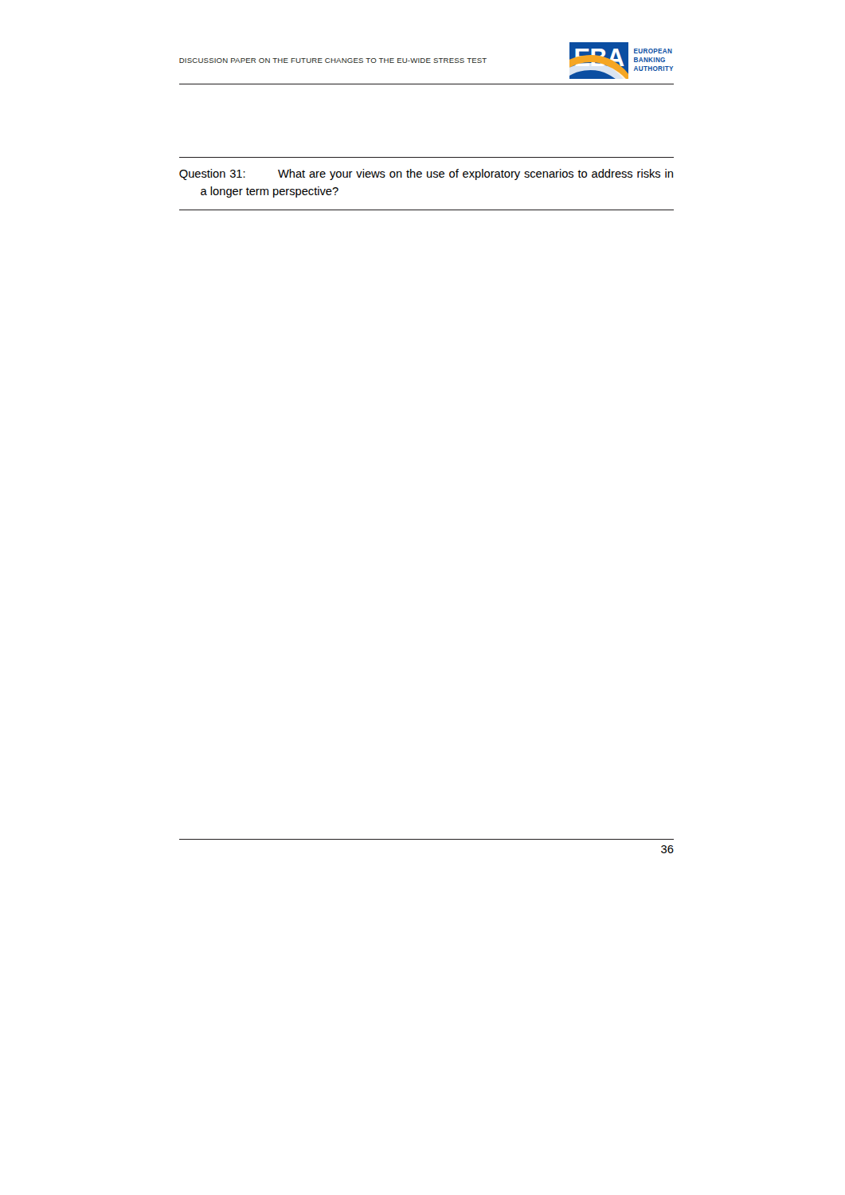Discussion paper on the future changes to the EU-wide stress test
EBA
European
Banking
Authority
Question 31: What are your views on the use of exploratory scenarios to address risks in a longer term perspective?
36